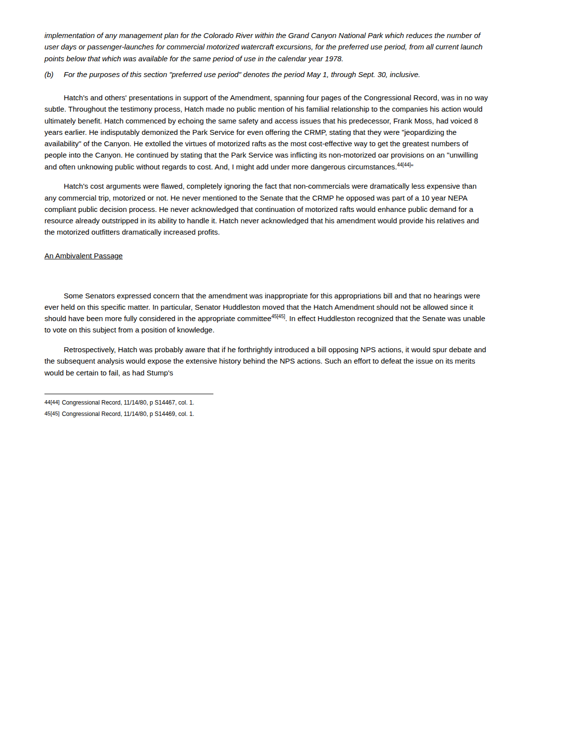implementation of any management plan for the Colorado River within the Grand Canyon National Park which reduces the number of user days or passenger-launches for commercial motorized watercraft excursions, for the preferred use period, from all current launch points below that which was available for the same period of use in the calendar year 1978.
(b)
For the purposes of this section "preferred use period" denotes the period May 1, through Sept. 30, inclusive.
Hatch's and others' presentations in support of the Amendment, spanning four pages of the Congressional Record, was in no way subtle. Throughout the testimony process, Hatch made no public mention of his familial relationship to the companies his action would ultimately benefit. Hatch commenced by echoing the same safety and access issues that his predecessor, Frank Moss, had voiced 8 years earlier. He indisputably demonized the Park Service for even offering the CRMP, stating that they were "jeopardizing the availability" of the Canyon. He extolled the virtues of motorized rafts as the most cost-effective way to get the greatest numbers of people into the Canyon. He continued by stating that the Park Service was inflicting its non-motorized oar provisions on an "unwilling and often unknowing public without regards to cost. And, I might add under more dangerous circumstances.44[44]"
Hatch's cost arguments were flawed, completely ignoring the fact that non-commercials were dramatically less expensive than any commercial trip, motorized or not. He never mentioned to the Senate that the CRMP he opposed was part of a 10 year NEPA compliant public decision process. He never acknowledged that continuation of motorized rafts would enhance public demand for a resource already outstripped in its ability to handle it. Hatch never acknowledged that his amendment would provide his relatives and the motorized outfitters dramatically increased profits.
An Ambivalent Passage
Some Senators expressed concern that the amendment was inappropriate for this appropriations bill and that no hearings were ever held on this specific matter. In particular, Senator Huddleston moved that the Hatch Amendment should not be allowed since it should have been more fully considered in the appropriate committee45[45]. In effect Huddleston recognized that the Senate was unable to vote on this subject from a position of knowledge.
Retrospectively, Hatch was probably aware that if he forthrightly introduced a bill opposing NPS actions, it would spur debate and the subsequent analysis would expose the extensive history behind the NPS actions. Such an effort to defeat the issue on its merits would be certain to fail, as had Stump's
44[44]
Congressional Record, 11/14/80, p S14467, col. 1.
45[45]
Congressional Record, 11/14/80, p S14469, col. 1.